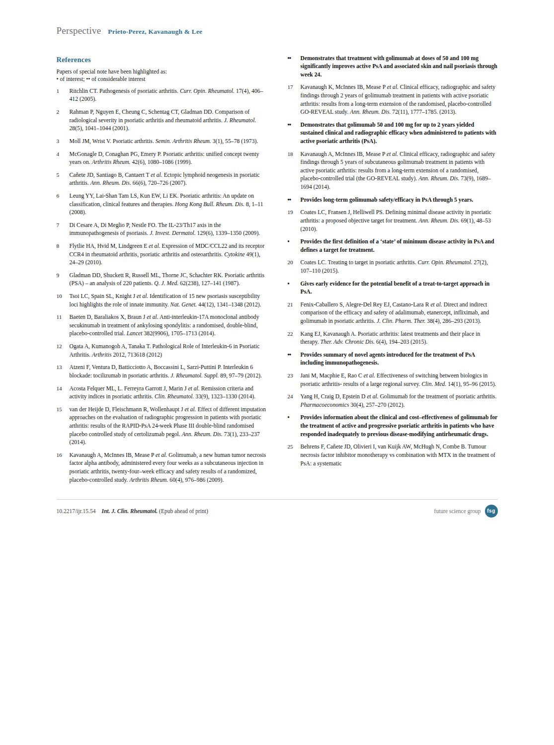Perspective Prieto-Perez, Kavanaugh & Lee
References
Papers of special note have been highlighted as:
• of interest; •• of considerable interest
Ritchlin CT. Pathogenesis of psoriatic arthritis. Curr. Opin. Rheumatol. 17(4), 406–412 (2005).
Rahman P, Nguyen E, Cheung C, Schentag CT, Gladman DD. Comparison of radiological severity in psoriatic arthritis and rheumatoid arthritis. J. Rheumatol. 28(5), 1041–1044 (2001).
Moll JM, Wrist V. Psoriatic arthritis. Semin. Arthritis Rheum. 3(1), 55–78 (1973).
McGonagle D, Conaghan PG, Emery P. Psoriatic arthritis: unified concept twenty years on. Arthritis Rheum. 42(6), 1080–1086 (1999).
Cañete JD, Santiago B, Cantaert T et al. Ectopic lymphoid neogenesis in psoriatic arthritis. Ann. Rheum. Dis. 66(6), 720–726 (2007).
Leung YY, Lai-Shan Tam LS, Kun EW, Li EK. Psoriatic arthritis: An update on classification, clinical features and therapies. Hong Kong Bull. Rheum. Dis. 8, 1–11 (2008).
Di Cesare A, Di Meglio P, Nestle FO. The IL-23/Th17 axis in the immunopathogenesis of psoriasis. J. Invest. Dermatol. 129(6), 1339–1350 (2009).
Flytlie HA, Hvid M, Lindgreen E et al. Expression of MDC/CCL22 and its receptor CCR4 in rheumatoid arthritis, psoriatic arthritis and osteoarthritis. Cytokine 49(1), 24–29 (2010).
Gladman DD, Shuckett R, Russell ML, Thorne JC, Schachter RK. Psoriatic arthritis (PSA) – an analysis of 220 patients. Q. J. Med. 62(238), 127–141 (1987).
Tsoi LC, Spain SL, Knight J et al. Identification of 15 new psoriasis susceptibility loci highlights the role of innate immunity. Nat. Genet. 44(12), 1341–1348 (2012).
Baeten D, Baraliakos X, Braun J et al. Anti-interleukin-17A monoclonal antibody secukinumab in treatment of ankylosing spondylitis: a randomised, double-blind, placebo-controlled trial. Lancet 382(9906), 1705–1713 (2014).
Ogata A, Kumanogoh A, Tanaka T. Pathological Role of Interleukin-6 in Psoriatic Arthritis. Arthritis 2012, 713618 (2012)
Atzeni F, Ventura D, Batticciotto A, Boccassini L, Sarzi-Puttini P. Interleukin 6 blockade: tocilizumab in psoriatic arthritis. J. Rheumatol. Suppl. 89, 97–79 (2012).
Acosta Felquer ML, L. Ferreyra Garrott J, Marin J et al. Remission criteria and activity indices in psoriatic arthritis. Clin. Rheumatol. 33(9), 1323–1330 (2014).
van der Heijde D, Fleischmann R, Wollenhaupt J et al. Effect of different imputation approaches on the evaluation of radiographic progression in patients with psoriatic arthritis: results of the RAPID-PsA 24-week Phase III double-blind randomised placebo controlled study of certolizumab pegol. Ann. Rheum. Dis. 73(1), 233–237 (2014).
Kavanaugh A, McInnes IB, Mease P et al. Golimumab, a new human tumor necrosis factor alpha antibody, administered every four weeks as a subcutaneous injection in psoriatic arthritis, twenty-four–week efficacy and safety results of a randomized, placebo-controlled study. Arthritis Rheum. 60(4), 976–986 (2009).
••Demonstrates that treatment with golimumab at doses of 50 and 100 mg significantly improves active PsA and associated skin and nail psoriasis through week 24.
Kavanaugh K, McInnes IB, Mease P et al. Clinical efficacy, radiographic and safety findings through 2 years of golimumab treatment in patients with active psoriatic arthritis: results from a long-term extension of the randomised, placebo-controlled GO-REVEAL study. Ann. Rheum. Dis. 72(11), 1777–1785. (2013).
••Demonstrates that golimumab 50 and 100 mg for up to 2 years yielded sustained clinical and radiographic efficacy when administered to patients with active psoriatic arthritis (PsA).
Kavanaugh A, McInnes IB, Mease P et al. Clinical efficacy, radiographic and safety findings through 5 years of subcutaneous golimumab treatment in patients with active psoriatic arthritis: results from a long-term extension of a randomised, placebo-controlled trial (the GO-REVEAL study). Ann. Rheum. Dis. 73(9), 1689–1694 (2014).
••Provides long-term golimumab safety/efficacy in PsA through 5 years.
Coates LC, Fransen J, Helliwell PS. Defining minimal disease activity in psoriatic arthritis: a proposed objective target for treatment. Ann. Rheum. Dis. 69(1), 48–53 (2010).
•Provides the first definition of a ‘state’ of minimum disease activity in PsA and defines a target for treatment.
Coates LC. Treating to target in psoriatic arthritis. Curr. Opin. Rheumatol. 27(2), 107–110 (2015).
•Gives early evidence for the potential benefit of a treat-to-target approach in PsA.
Fenix-Caballero S, Alegre-Del Rey EJ, Castano-Lara R et al. Direct and indirect comparison of the efficacy and safety of adalimumab, etanercept, infliximab, and golimumab in psoriatic arthritis. J. Clin. Pharm. Ther. 38(4), 286–293 (2013).
Kang EJ, Kavanaugh A. Psoriatic arthritis: latest treatments and their place in therapy. Ther. Adv. Chronic Dis. 6(4), 194–203 (2015).
••Provides summary of novel agents introduced for the treatment of PsA including immunopathogenesis.
Jani M, Macphie E, Rao C et al. Effectiveness of switching between biologics in psoriatic arthritis- results of a large regional survey. Clin. Med. 14(1), 95–96 (2015).
Yang H, Craig D, Epstein D et al. Golimumab for the treatment of psoriatic arthritis. Pharmacoeconomics 30(4), 257–270 (2012).
•Provides information about the clinical and cost–effectiveness of golimumab for the treatment of active and progressive psoriatic arthritis in patients who have responded inadequately to previous disease-modifying antirheumatic drugs.
Behrens F, Cañete JD, Olivieri I, van Kuijk AW, McHugh N, Combe B. Tumour necrosis factor inhibitor monotherapy vs combination with MTX in the treatment of PsA: a systematic
10.2217/ijr.15.54 Int. J. Clin. Rheumatol. (Epub ahead of print)
future science group fsg